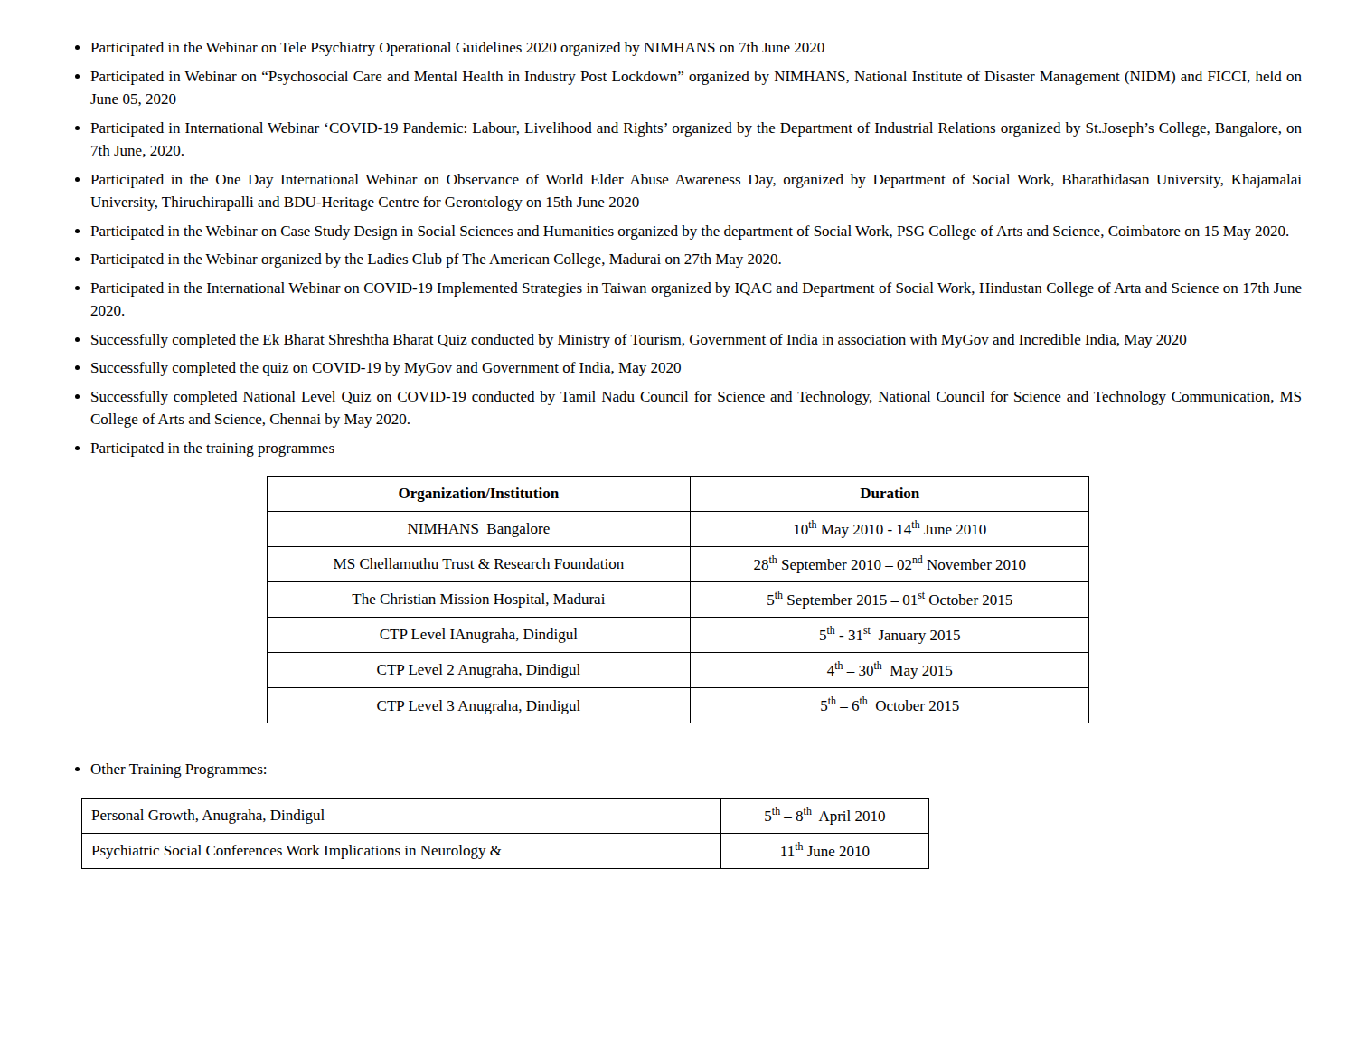Participated in the Webinar on Tele Psychiatry Operational Guidelines 2020 organized by NIMHANS on 7th June 2020
Participated in Webinar on “Psychosocial Care and Mental Health in Industry Post Lockdown” organized by NIMHANS, National Institute of Disaster Management (NIDM) and FICCI, held on June 05, 2020
Participated in International Webinar ‘COVID-19 Pandemic: Labour, Livelihood and Rights’ organized by the Department of Industrial Relations organized by St.Joseph’s College, Bangalore, on 7th June, 2020.
Participated in the One Day International Webinar on Observance of World Elder Abuse Awareness Day, organized by Department of Social Work, Bharathidasan University, Khajamalai University, Thiruchirapalli and BDU-Heritage Centre for Gerontology on 15th June 2020
Participated in the Webinar on Case Study Design in Social Sciences and Humanities organized by the department of Social Work, PSG College of Arts and Science, Coimbatore on 15 May 2020.
Participated in the Webinar organized by the Ladies Club pf The American College, Madurai on 27th May 2020.
Participated in the International Webinar on COVID-19 Implemented Strategies in Taiwan organized by IQAC and Department of Social Work, Hindustan College of Arta and Science on 17th June 2020.
Successfully completed the Ek Bharat Shreshtha Bharat Quiz conducted by Ministry of Tourism, Government of India in association with MyGov and Incredible India, May 2020
Successfully completed the quiz on COVID-19 by MyGov and Government of India, May 2020
Successfully completed National Level Quiz on COVID-19 conducted by Tamil Nadu Council for Science and Technology, National Council for Science and Technology Communication, MS College of Arts and Science, Chennai by May 2020.
Participated in the training programmes
| Organization/Institution | Duration |
| --- | --- |
| NIMHANS Bangalore | 10 th May 2010 - 14 th June 2010 |
| MS Chellamuthu Trust & Research Foundation | 28 th September 2010 – 02 nd November 2010 |
| The Christian Mission Hospital, Madurai | 5 th September 2015 – 01 st October 2015 |
| CTP Level IAnugraha, Dindigul | 5 th - 31 st January 2015 |
| CTP Level 2 Anugraha, Dindigul | 4 th – 30 th May 2015 |
| CTP Level 3 Anugraha, Dindigul | 5 th – 6 th October 2015 |
Other Training Programmes:
| Personal Growth, Anugraha, Dindigul | 5 th – 8 th April 2010 |
| Psychiatric Social Conferences Work Implications in Neurology & | 11 th June 2010 |